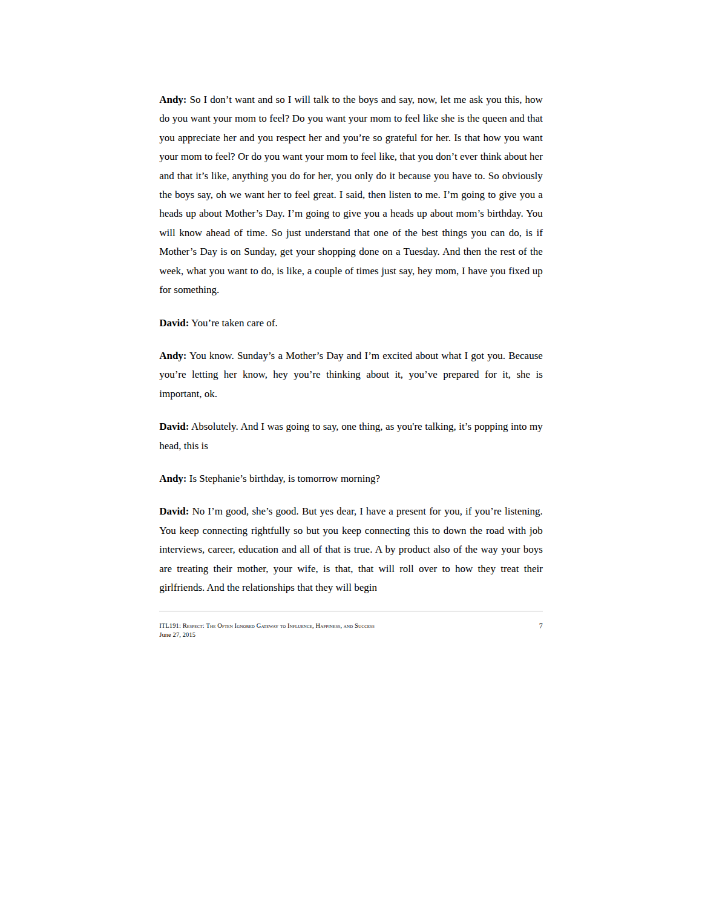Andy: So I don’t want and so I will talk to the boys and say, now, let me ask you this, how do you want your mom to feel? Do you want your mom to feel like she is the queen and that you appreciate her and you respect her and you’re so grateful for her. Is that how you want your mom to feel? Or do you want your mom to feel like, that you don’t ever think about her and that it’s like, anything you do for her, you only do it because you have to. So obviously the boys say, oh we want her to feel great. I said, then listen to me. I’m going to give you a heads up about Mother’s Day. I’m going to give you a heads up about mom’s birthday. You will know ahead of time. So just understand that one of the best things you can do, is if Mother’s Day is on Sunday, get your shopping done on a Tuesday. And then the rest of the week, what you want to do, is like, a couple of times just say, hey mom, I have you fixed up for something.
David: You’re taken care of.
Andy: You know. Sunday’s a Mother’s Day and I’m excited about what I got you. Because you’re letting her know, hey you’re thinking about it, you’ve prepared for it, she is important, ok.
David: Absolutely. And I was going to say, one thing, as you're talking, it’s popping into my head, this is
Andy: Is Stephanie’s birthday, is tomorrow morning?
David: No I’m good, she’s good. But yes dear, I have a present for you, if you’re listening. You keep connecting rightfully so but you keep connecting this to down the road with job interviews, career, education and all of that is true. A by product also of the way your boys are treating their mother, your wife, is that, that will roll over to how they treat their girlfriends. And the relationships that they will begin
ITL191: Respect: The Often Ignored Gateway to Influence, Happiness, and Success
June 27, 2015
7